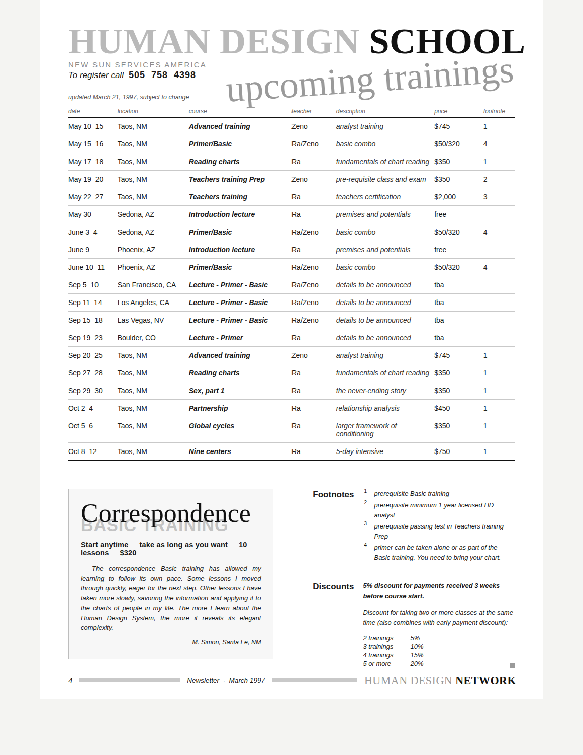HUMAN DESIGN SCHOOL
upcoming trainings
New Sun Services America
To register call 505 758 4398
updated March 21, 1997, subject to change
| date | location | course | teacher | description | price | footnote |
| --- | --- | --- | --- | --- | --- | --- |
| May 10 15 | Taos, NM | Advanced training | Zeno | analyst training | $745 | 1 |
| May 15 16 | Taos, NM | Primer/Basic | Ra/Zeno | basic combo | $50/320 | 4 |
| May 17 18 | Taos, NM | Reading charts | Ra | fundamentals of chart reading | $350 | 1 |
| May 19 20 | Taos, NM | Teachers training Prep | Zeno | pre-requisite class and exam | $350 | 2 |
| May 22 27 | Taos, NM | Teachers training | Ra | teachers certification | $2,000 | 3 |
| May 30 | Sedona, AZ | Introduction lecture | Ra | premises and potentials | free | |
| June 3 4 | Sedona, AZ | Primer/Basic | Ra/Zeno | basic combo | $50/320 | 4 |
| June 9 | Phoenix, AZ | Introduction lecture | Ra | premises and potentials | free | |
| June 10 11 | Phoenix, AZ | Primer/Basic | Ra/Zeno | basic combo | $50/320 | 4 |
| Sep 5 10 | San Francisco, CA | Lecture - Primer - Basic | Ra/Zeno | details to be announced | tba | |
| Sep 11 14 | Los Angeles, CA | Lecture - Primer - Basic | Ra/Zeno | details to be announced | tba | |
| Sep 15 18 | Las Vegas, NV | Lecture - Primer - Basic | Ra/Zeno | details to be announced | tba | |
| Sep 19 23 | Boulder, CO | Lecture - Primer | Ra | details to be announced | tba | |
| Sep 20 25 | Taos, NM | Advanced training | Zeno | analyst training | $745 | 1 |
| Sep 27 28 | Taos, NM | Reading charts | Ra | fundamentals of chart reading | $350 | 1 |
| Sep 29 30 | Taos, NM | Sex, part 1 | Ra | the never-ending story | $350 | 1 |
| Oct 2 4 | Taos, NM | Partnership | Ra | relationship analysis | $450 | 1 |
| Oct 5 6 | Taos, NM | Global cycles | Ra | larger framework of conditioning | $350 | 1 |
| Oct 8 12 | Taos, NM | Nine centers | Ra | 5-day intensive | $750 | 1 |
Correspondence
Basic Training
Start anytime take as long as you want 10 lessons$320
The correspondence Basic training has allowed my learning to follow its own pace. Some lessons I moved through quickly, eager for the next step. Other lessons I have taken more slowly, savoring the information and applying it to the charts of people in my life. The more I learn about the Human Design System, the more it reveals its elegant complexity.
M. Simon, Santa Fe, NM
Footnotes
prerequisite Basic training
prerequisite minimum 1 year licensed HD analyst
prerequisite passing test in Teachers training Prep
primer can be taken alone or as part of the Basic training. You need to bring your chart.
Discounts
5% discount for payments received 3 weeks before course start.
Discount for taking two or more classes at the same time (also combines with early payment discount):
| 2 trainings | 5% |
| 3 trainings | 10% |
| 4 trainings | 15% |
| 5 or more | 20% |
4 Newsletter · March 1997 HUMAN DESIGN NETWORK